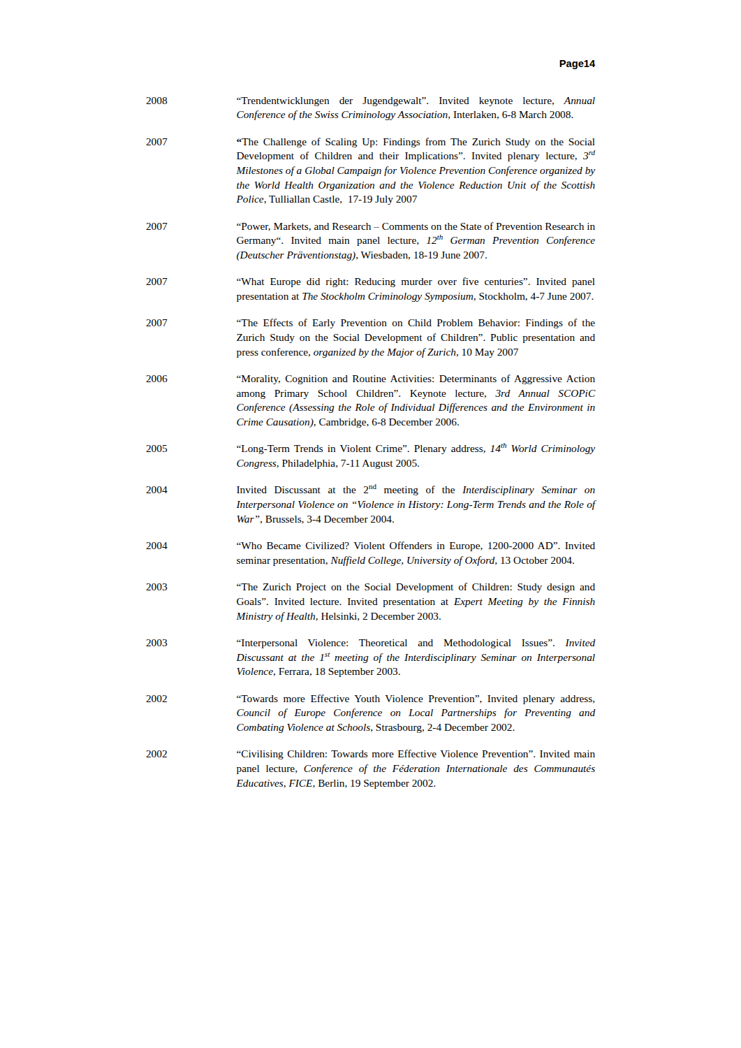Page14
| 2008 | “Trendentwicklungen der Jugendgewalt”. Invited keynote lecture, Annual Conference of the Swiss Criminology Association, Interlaken, 6-8 March 2008. |
| 2007 | “ The Challenge of Scaling Up: Findings from The Zurich Study on the Social Development of Children and their Implications”. Invited plenary lecture, 3 rd Milestones of a Global Campaign for Violence Prevention Conference organized by the World Health Organization and the Violence Reduction Unit of the Scottish Police , Tulliallan Castle, 17-19 July 2007 |
| 2007 | “Power, Markets, and Research – Comments on the State of Prevention Research in Germany“. Invited main panel lecture, 12 th German Prevention Conference (Deutscher Präventionstag) , Wiesbaden, 18-19 June 2007. |
| 2007 | “What Europe did right: Reducing murder over five centuries”. Invited panel presentation at The Stockholm Criminology Symposium , Stockholm, 4-7 June 2007. |
| 2007 | “The Effects of Early Prevention on Child Problem Behavior: Findings of the Zurich Study on the Social Development of Children”. Public presentation and press conference, organized by the Major of Zurich, 10 May 2007 |
| 2006 | “Morality, Cognition and Routine Activities: Determinants of Aggressive Action among Primary School Children”. Keynote lecture, 3rd Annual SCOPiC Conference (Assessing the Role of Individual Differences and the Environment in Crime Causation), Cambridge, 6-8 December 2006. |
| 2005 | “Long-Term Trends in Violent Crime”. Plenary address, 14 th World Criminology Congress, Philadelphia, 7-11 August 2005. |
| 2004 | Invited Discussant at the 2 nd meeting of the Interdisciplinary Seminar on Interpersonal Violence on “Violence in History: Long-Term Trends and the Role of War” , Brussels, 3-4 December 2004. |
| 2004 | “Who Became Civilized? Violent Offenders in Europe, 1200-2000 AD”. Invited seminar presentation, Nuffield College, University of Oxford, 13 October 2004. |
| 2003 | “The Zurich Project on the Social Development of Children: Study design and Goals”. Invited lecture. Invited presentation at Expert Meeting by the Finnish Ministry of Health, Helsinki, 2 December 2003. |
| 2003 | “Interpersonal Violence: Theoretical and Methodological Issues”. Invited Discussant at the 1 st meeting of the Interdisciplinary Seminar on Interpersonal Violence , Ferrara, 18 September 2003. |
| 2002 | “Towards more Effective Youth Violence Prevention”, Invited plenary address, Council of Europe Conference on Local Partnerships for Preventing and Combating Violence at Schools , Strasbourg, 2-4 December 2002. |
| 2002 | “Civilising Children: Towards more Effective Violence Prevention”. Invited main panel lecture, Conference of the Féderation Internationale des Communautés Educatives, FICE, Berlin, 19 September 2002. |